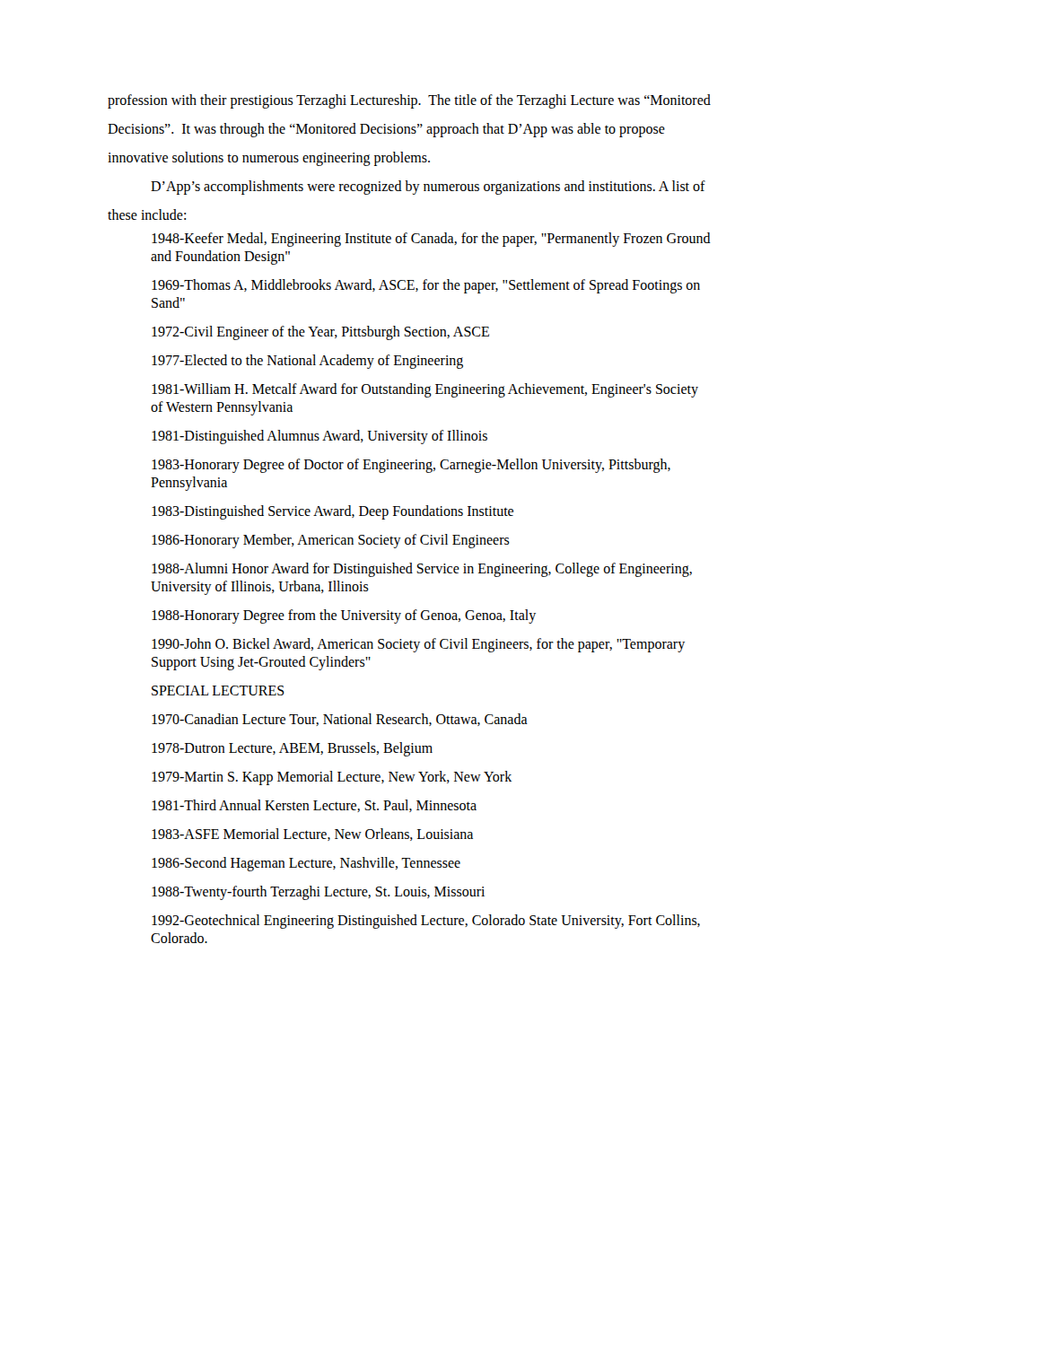profession with their prestigious Terzaghi Lectureship. The title of the Terzaghi Lecture was “Monitored Decisions”. It was through the “Monitored Decisions” approach that D’App was able to propose innovative solutions to numerous engineering problems.
D’App’s accomplishments were recognized by numerous organizations and institutions. A list of these include:
1948-Keefer Medal, Engineering Institute of Canada, for the paper, "Permanently Frozen Ground and Foundation Design"
1969-Thomas A, Middlebrooks Award, ASCE, for the paper, "Settlement of Spread Footings on Sand"
1972-Civil Engineer of the Year, Pittsburgh Section, ASCE
1977-Elected to the National Academy of Engineering
1981-William H. Metcalf Award for Outstanding Engineering Achievement, Engineer's Society of Western Pennsylvania
1981-Distinguished Alumnus Award, University of Illinois
1983-Honorary Degree of Doctor of Engineering, Carnegie-Mellon University, Pittsburgh, Pennsylvania
1983-Distinguished Service Award, Deep Foundations Institute
1986-Honorary Member, American Society of Civil Engineers
1988-Alumni Honor Award for Distinguished Service in Engineering, College of Engineering, University of Illinois, Urbana, Illinois
1988-Honorary Degree from the University of Genoa, Genoa, Italy
1990-John O. Bickel Award, American Society of Civil Engineers, for the paper, "Temporary Support Using Jet-Grouted Cylinders"
SPECIAL LECTURES
1970-Canadian Lecture Tour, National Research, Ottawa, Canada
1978-Dutron Lecture, ABEM, Brussels, Belgium
1979-Martin S. Kapp Memorial Lecture, New York, New York
1981-Third Annual Kersten Lecture, St. Paul, Minnesota
1983-ASFE Memorial Lecture, New Orleans, Louisiana
1986-Second Hageman Lecture, Nashville, Tennessee
1988-Twenty-fourth Terzaghi Lecture, St. Louis, Missouri
1992-Geotechnical Engineering Distinguished Lecture, Colorado State University, Fort Collins, Colorado.